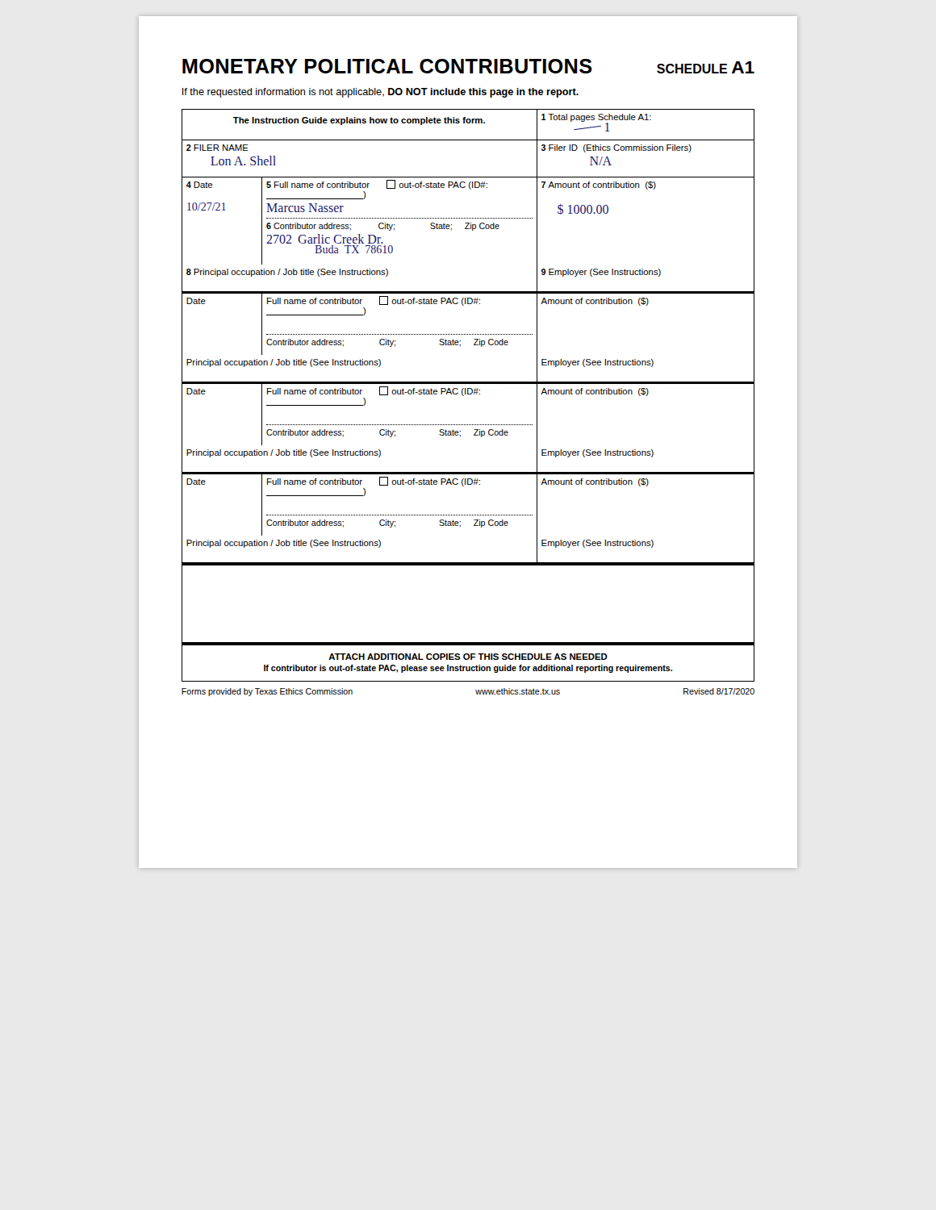MONETARY POLITICAL CONTRIBUTIONS
SCHEDULE A1
If the requested information is not applicable, DO NOT include this page in the report.
| The Instruction Guide explains how to complete this form. | 1 Total pages Schedule A1: 1 |
| 2 FILER NAME Lon A. Shell | 3 Filer ID (Ethics Commission Filers) N/A |
| 4 Date 10/27/21 | 5 Full name of contributor out-of-state PAC (ID#: ) Marcus Nasser 6 Contributor address; City; State; Zip Code 2702 Garlic Creek Dr. Buda TX 78610 | 7 Amount of contribution ($) $ 1000.00 |
| 8 Principal occupation / Job title (See Instructions) | 9 Employer (See Instructions) |
| Date | Full name of contributor out-of-state PAC (ID#: ) Contributor address; City; State; Zip Code | Amount of contribution ($) |
| Principal occupation / Job title (See Instructions) | Employer (See Instructions) |
| Date | Full name of contributor out-of-state PAC (ID#: ) Contributor address; City; State; Zip Code | Amount of contribution ($) |
| Principal occupation / Job title (See Instructions) | Employer (See Instructions) |
| Date | Full name of contributor out-of-state PAC (ID#: ) Contributor address; City; State; Zip Code | Amount of contribution ($) |
| Principal occupation / Job title (See Instructions) | Employer (See Instructions) |
ATTACH ADDITIONAL COPIES OF THIS SCHEDULE AS NEEDED
If contributor is out-of-state PAC, please see Instruction guide for additional reporting requirements.
Forms provided by Texas Ethics Commission www.ethics.state.tx.us Revised 8/17/2020